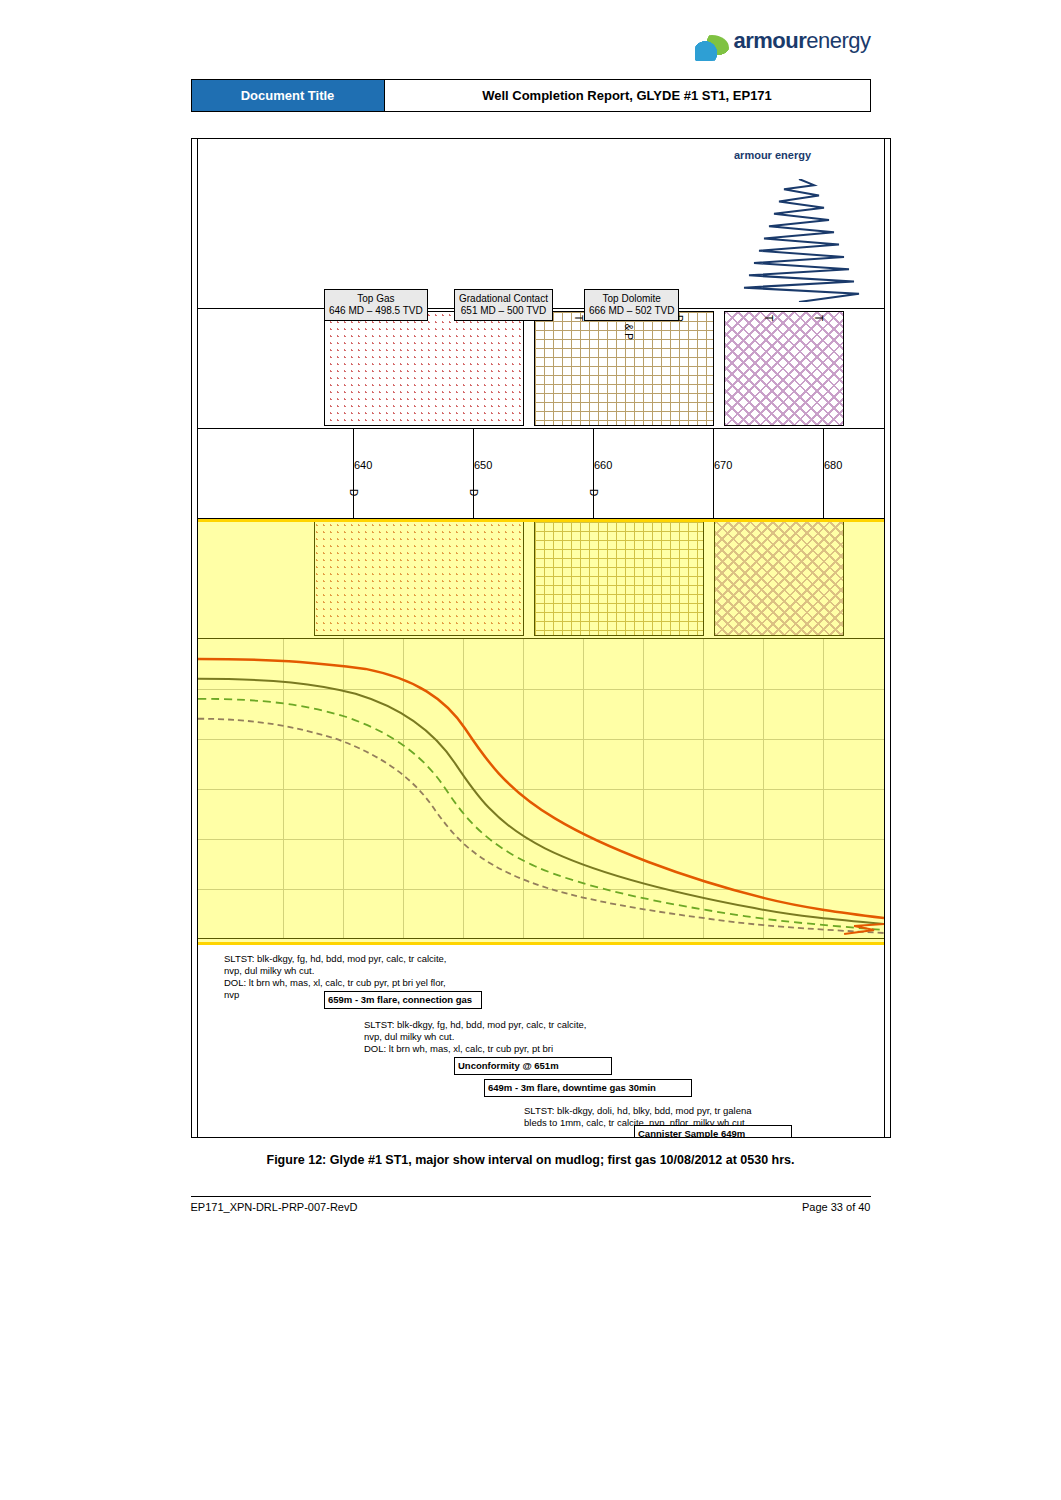armour energy
| Document Title | Well Completion Report, GLYDE #1 ST1, EP171 |
armour energy
T
T
P
T & P
T
P
T
P
680
670
660
650
640
D
D
D
SLTST: blk-dkgy, fg, hd, bdd, mod pyr, calc, tr calcite, nvp, dul milky wh cut.
DOL: lt brn wh, mas, xl, calc, tr cub pyr, pt bri yel flor, nvp
659m - 3m flare, connection gas
SLTST: blk-dkgy, fg, hd, bdd, mod pyr, calc, tr calcite, nvp, dul milky wh cut.
DOL: lt brn wh, mas, xl, calc, tr cub pyr, pt bri
Unconformity @ 651m
649m - 3m flare, downtime gas 30min
SLTST: blk-dkgy, doli, hd, blky, bdd, mod pyr, tr galena bleds to 1mm, calc, tr calcite, nvp, nflor, milky wh cut
Cannister Sample 649m
Top Dolomite
666 MD – 502 TVD
Gradational Contact
651 MD – 500 TVD
Top Gas
646 MD – 498.5 TVD
Figure 12: Glyde #1 ST1, major show interval on mudlog; first gas 10/08/2012 at 0530 hrs.
EP171_XPN-DRL-PRP-007-RevD
Page 33 of 40